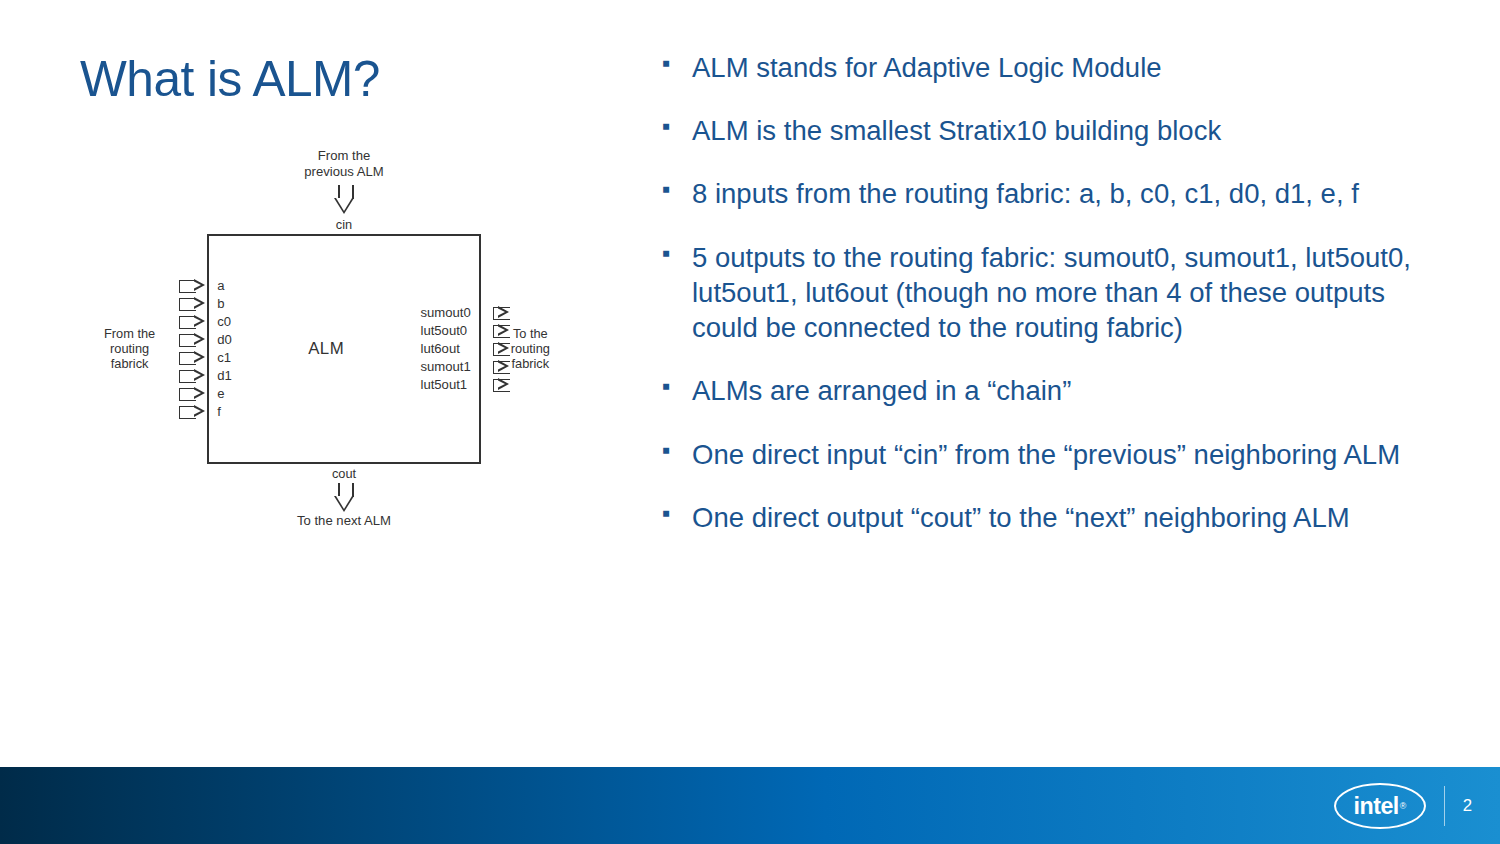What is ALM?
From the
previous ALM
cin
From the
routing
fabrick
a b c0 d0 c1 d1 e f
ALM
sumout0 lut5out0 lut6out sumout1 lut5out1
To the
routing
fabrick
cout
To the next ALM
ALM stands for Adaptive Logic Module
ALM is the smallest Stratix10 building block
8 inputs from the routing fabric: a, b, c0, c1, d0, d1, e, f
5 outputs to the routing fabric: sumout0, sumout1, lut5out0, lut5out1, lut6out (though no more than 4 of these outputs could be connected to the routing fabric)
ALMs are arranged in a “chain”
One direct input “cin” from the “previous” neighboring ALM
One direct output “cout” to the “next” neighboring ALM
intel® 2